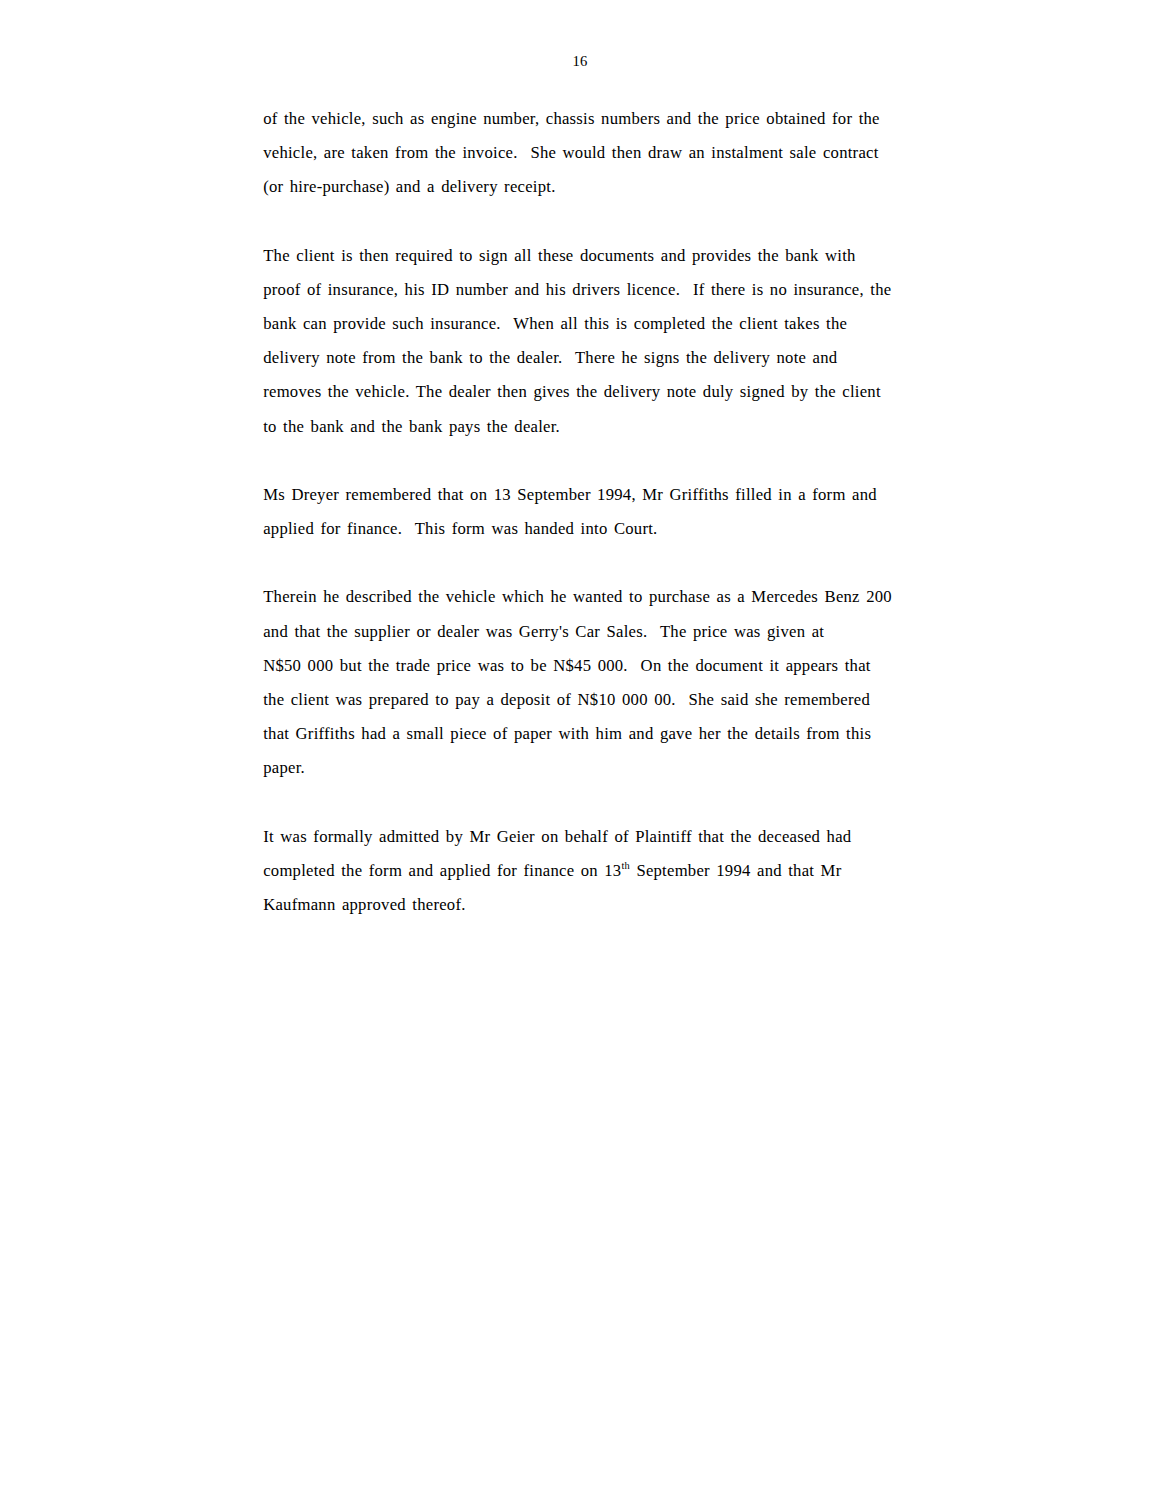16
of the vehicle, such as engine number, chassis numbers and the price obtained for the vehicle, are taken from the invoice. She would then draw an instalment sale contract (or hire-purchase) and a delivery receipt.
The client is then required to sign all these documents and provides the bank with proof of insurance, his ID number and his drivers licence. If there is no insurance, the bank can provide such insurance. When all this is completed the client takes the delivery note from the bank to the dealer. There he signs the delivery note and removes the vehicle. The dealer then gives the delivery note duly signed by the client to the bank and the bank pays the dealer.
Ms Dreyer remembered that on 13 September 1994, Mr Griffiths filled in a form and applied for finance. This form was handed into Court.
Therein he described the vehicle which he wanted to purchase as a Mercedes Benz 200 and that the supplier or dealer was Gerry's Car Sales. The price was given at N$50 000 but the trade price was to be N$45 000. On the document it appears that the client was prepared to pay a deposit of N$10 000 00. She said she remembered that Griffiths had a small piece of paper with him and gave her the details from this paper.
It was formally admitted by Mr Geier on behalf of Plaintiff that the deceased had completed the form and applied for finance on 13th September 1994 and that Mr Kaufmann approved thereof.